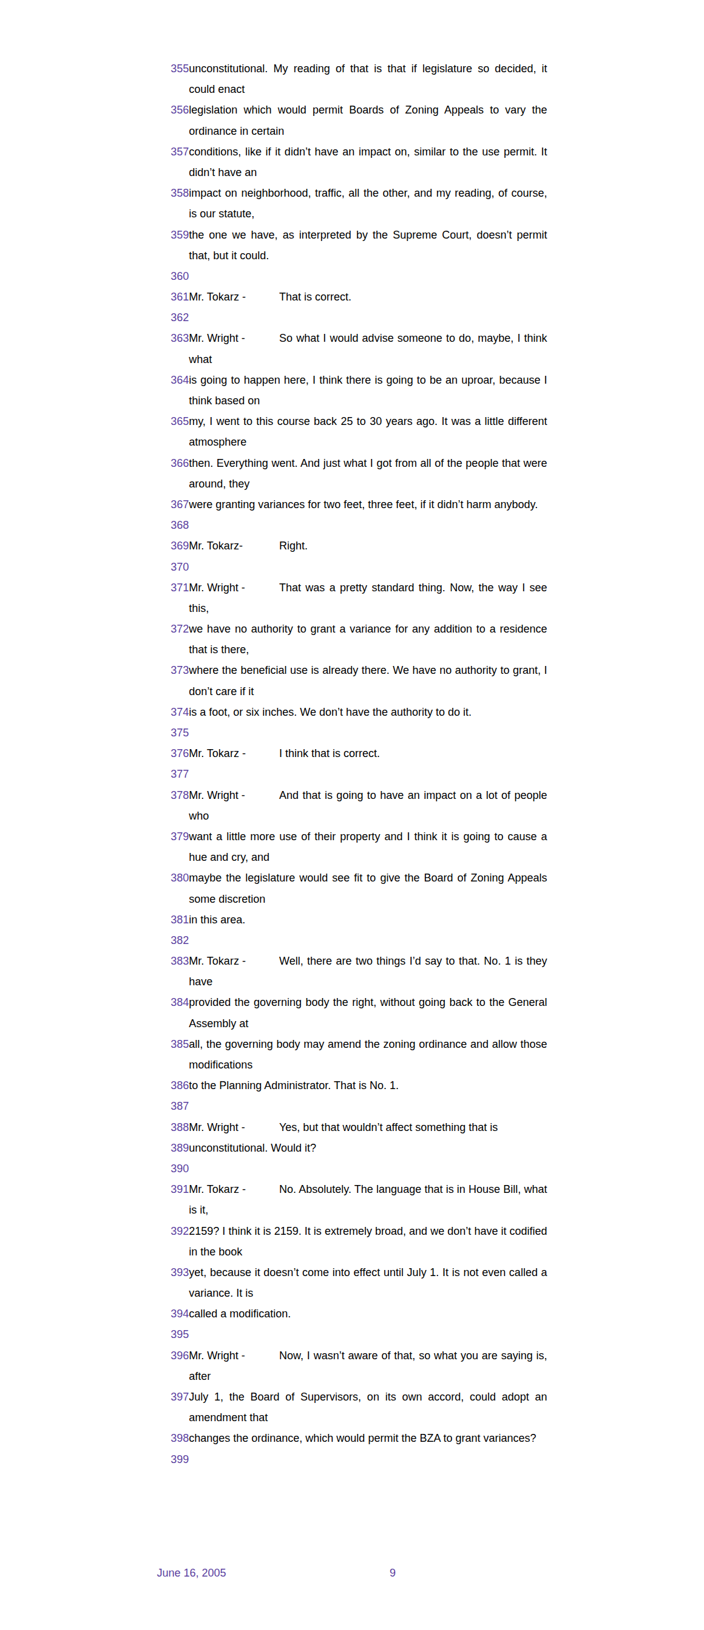| 355 | unconstitutional. My reading of that is that if legislature so decided, it could enact |
| 356 | legislation which would permit Boards of Zoning Appeals to vary the ordinance in certain |
| 357 | conditions, like if it didn’t have an impact on, similar to the use permit. It didn’t have an |
| 358 | impact on neighborhood, traffic, all the other, and my reading, of course, is our statute, |
| 359 | the one we have, as interpreted by the Supreme Court, doesn’t permit that, but it could. |
| 360 | |
| 361 | Mr. Tokarz - That is correct. |
| 362 | |
| 363 | Mr. Wright - So what I would advise someone to do, maybe, I think what |
| 364 | is going to happen here, I think there is going to be an uproar, because I think based on |
| 365 | my, I went to this course back 25 to 30 years ago. It was a little different atmosphere |
| 366 | then. Everything went. And just what I got from all of the people that were around, they |
| 367 | were granting variances for two feet, three feet, if it didn’t harm anybody. |
| 368 | |
| 369 | Mr. Tokarz- Right. |
| 370 | |
| 371 | Mr. Wright - That was a pretty standard thing. Now, the way I see this, |
| 372 | we have no authority to grant a variance for any addition to a residence that is there, |
| 373 | where the beneficial use is already there. We have no authority to grant, I don’t care if it |
| 374 | is a foot, or six inches. We don’t have the authority to do it. |
| 375 | |
| 376 | Mr. Tokarz - I think that is correct. |
| 377 | |
| 378 | Mr. Wright - And that is going to have an impact on a lot of people who |
| 379 | want a little more use of their property and I think it is going to cause a hue and cry, and |
| 380 | maybe the legislature would see fit to give the Board of Zoning Appeals some discretion |
| 381 | in this area. |
| 382 | |
| 383 | Mr. Tokarz - Well, there are two things I’d say to that. No. 1 is they have |
| 384 | provided the governing body the right, without going back to the General Assembly at |
| 385 | all, the governing body may amend the zoning ordinance and allow those modifications |
| 386 | to the Planning Administrator. That is No. 1. |
| 387 | |
| 388 | Mr. Wright - Yes, but that wouldn’t affect something that is |
| 389 | unconstitutional. Would it? |
| 390 | |
| 391 | Mr. Tokarz - No. Absolutely. The language that is in House Bill, what is it, |
| 392 | 2159? I think it is 2159. It is extremely broad, and we don’t have it codified in the book |
| 393 | yet, because it doesn’t come into effect until July 1. It is not even called a variance. It is |
| 394 | called a modification. |
| 395 | |
| 396 | Mr. Wright - Now, I wasn’t aware of that, so what you are saying is, after |
| 397 | July 1, the Board of Supervisors, on its own accord, could adopt an amendment that |
| 398 | changes the ordinance, which would permit the BZA to grant variances? |
| 399 | |
June 16, 2005
9